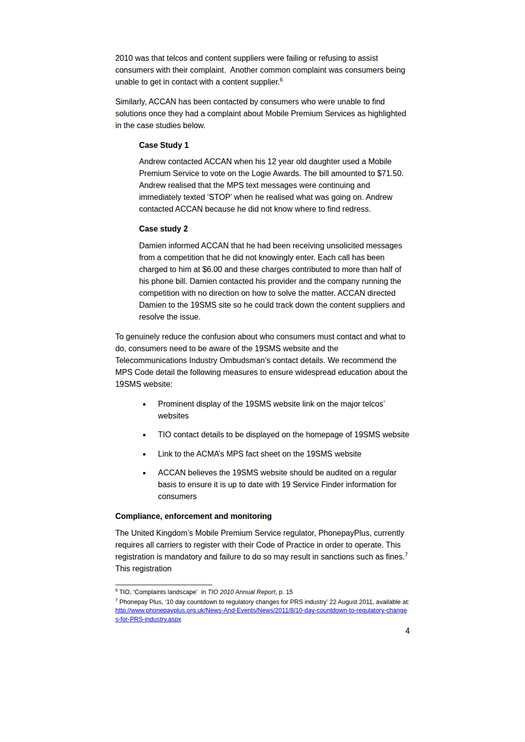2010 was that telcos and content suppliers were failing or refusing to assist consumers with their complaint. Another common complaint was consumers being unable to get in contact with a content supplier.6
Similarly, ACCAN has been contacted by consumers who were unable to find solutions once they had a complaint about Mobile Premium Services as highlighted in the case studies below.
Case Study 1
Andrew contacted ACCAN when his 12 year old daughter used a Mobile Premium Service to vote on the Logie Awards. The bill amounted to $71.50. Andrew realised that the MPS text messages were continuing and immediately texted ‘STOP’ when he realised what was going on. Andrew contacted ACCAN because he did not know where to find redress.
Case study 2
Damien informed ACCAN that he had been receiving unsolicited messages from a competition that he did not knowingly enter. Each call has been charged to him at $6.00 and these charges contributed to more than half of his phone bill. Damien contacted his provider and the company running the competition with no direction on how to solve the matter. ACCAN directed Damien to the 19SMS site so he could track down the content suppliers and resolve the issue.
To genuinely reduce the confusion about who consumers must contact and what to do, consumers need to be aware of the 19SMS website and the Telecommunications Industry Ombudsman’s contact details. We recommend the MPS Code detail the following measures to ensure widespread education about the 19SMS website:
Prominent display of the 19SMS website link on the major telcos’ websites
TIO contact details to be displayed on the homepage of 19SMS website
Link to the ACMA’s MPS fact sheet on the 19SMS website
ACCAN believes the 19SMS website should be audited on a regular basis to ensure it is up to date with 19 Service Finder information for consumers
Compliance, enforcement and monitoring
The United Kingdom’s Mobile Premium Service regulator, PhonepayPlus, currently requires all carriers to register with their Code of Practice in order to operate. This registration is mandatory and failure to do so may result in sanctions such as fines.7 This registration
6 TIO, ‘Complaints landscape’ in TIO 2010 Annual Report, p. 15
7 Phonepay Plus, ‘10 day countdown to regulatory changes for PRS industry’ 22 August 2011, available at: http://www.phonepayplus.org.uk/News-And-Events/News/2011/8/10-day-countdown-to-regulatory-changes-for-PRS-industry.aspx
4